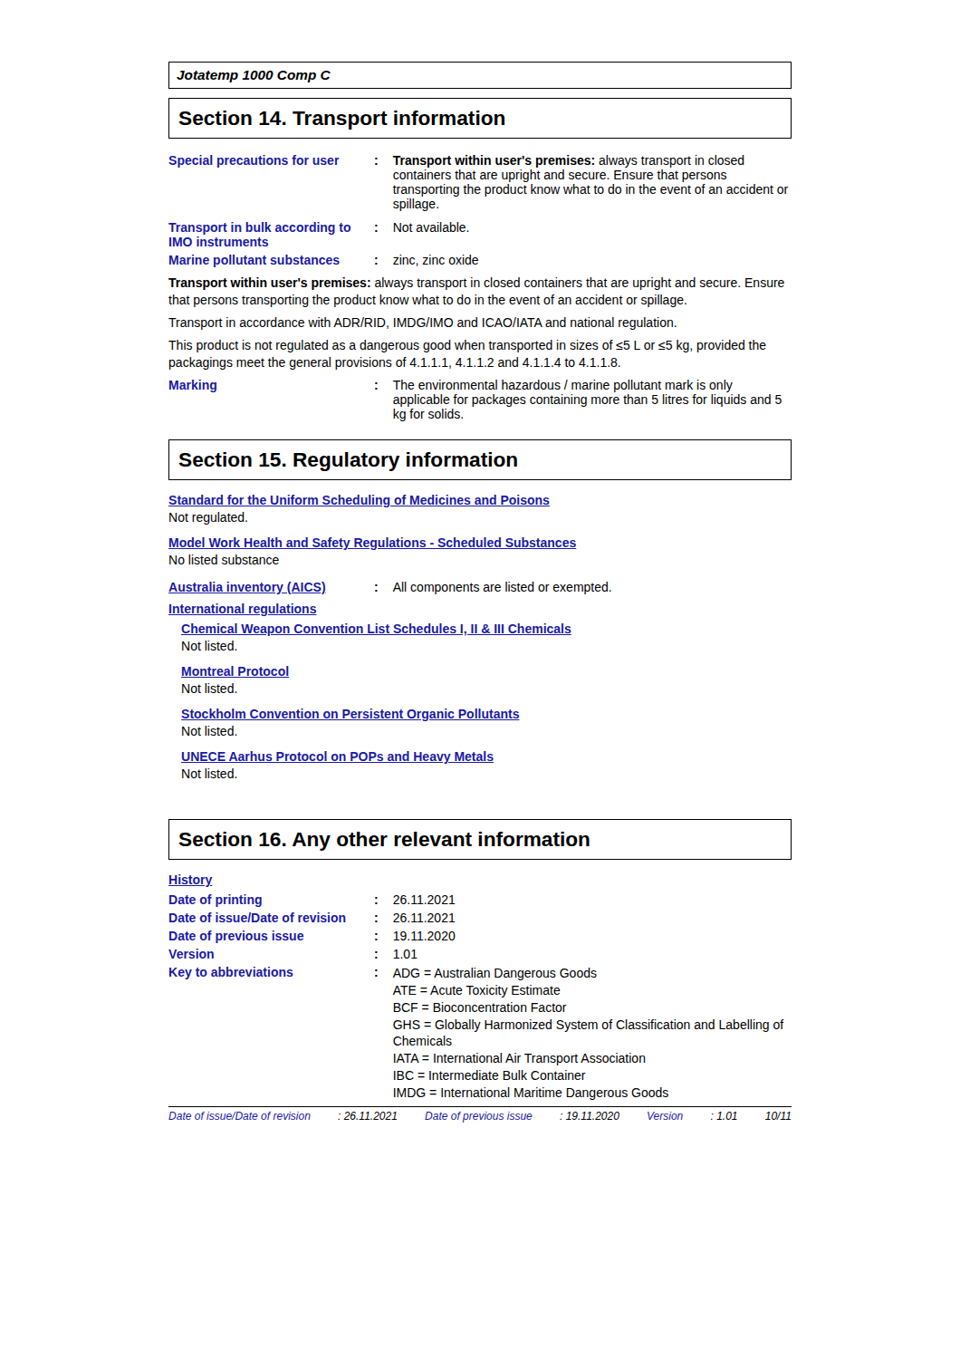Jotatemp 1000 Comp C
Section 14. Transport information
| Special precautions for user | : | Transport within user's premises: always transport in closed containers that are upright and secure. Ensure that persons transporting the product know what to do in the event of an accident or spillage. |
| Transport in bulk according to IMO instruments | : | Not available. |
| Marine pollutant substances | : | zinc, zinc oxide |
Transport within user's premises: always transport in closed containers that are upright and secure. Ensure that persons transporting the product know what to do in the event of an accident or spillage.
Transport in accordance with ADR/RID, IMDG/IMO and ICAO/IATA and national regulation.
This product is not regulated as a dangerous good when transported in sizes of ≤5 L or ≤5 kg, provided the packagings meet the general provisions of 4.1.1.1, 4.1.1.2 and 4.1.1.4 to 4.1.1.8.
| Marking | : | The environmental hazardous / marine pollutant mark is only applicable for packages containing more than 5 litres for liquids and 5 kg for solids. |
Section 15. Regulatory information
Standard for the Uniform Scheduling of Medicines and Poisons
Not regulated.
Model Work Health and Safety Regulations - Scheduled Substances
No listed substance
| Australia inventory (AICS) | : | All components are listed or exempted. |
International regulations
Chemical Weapon Convention List Schedules I, II & III Chemicals
Not listed.
Montreal Protocol
Not listed.
Stockholm Convention on Persistent Organic Pollutants
Not listed.
UNECE Aarhus Protocol on POPs and Heavy Metals
Not listed.
Section 16. Any other relevant information
History
| Date of printing | : | 26.11.2021 |
| Date of issue/Date of revision | : | 26.11.2021 |
| Date of previous issue | : | 19.11.2020 |
| Version | : | 1.01 |
| Key to abbreviations | : | ADG = Australian Dangerous Goods ATE = Acute Toxicity Estimate BCF = Bioconcentration Factor GHS = Globally Harmonized System of Classification and Labelling of Chemicals IATA = International Air Transport Association IBC = Intermediate Bulk Container IMDG = International Maritime Dangerous Goods |
Date of issue/Date of revision : 26.11.2021 Date of previous issue : 19.11.2020 Version : 1.01 10/11